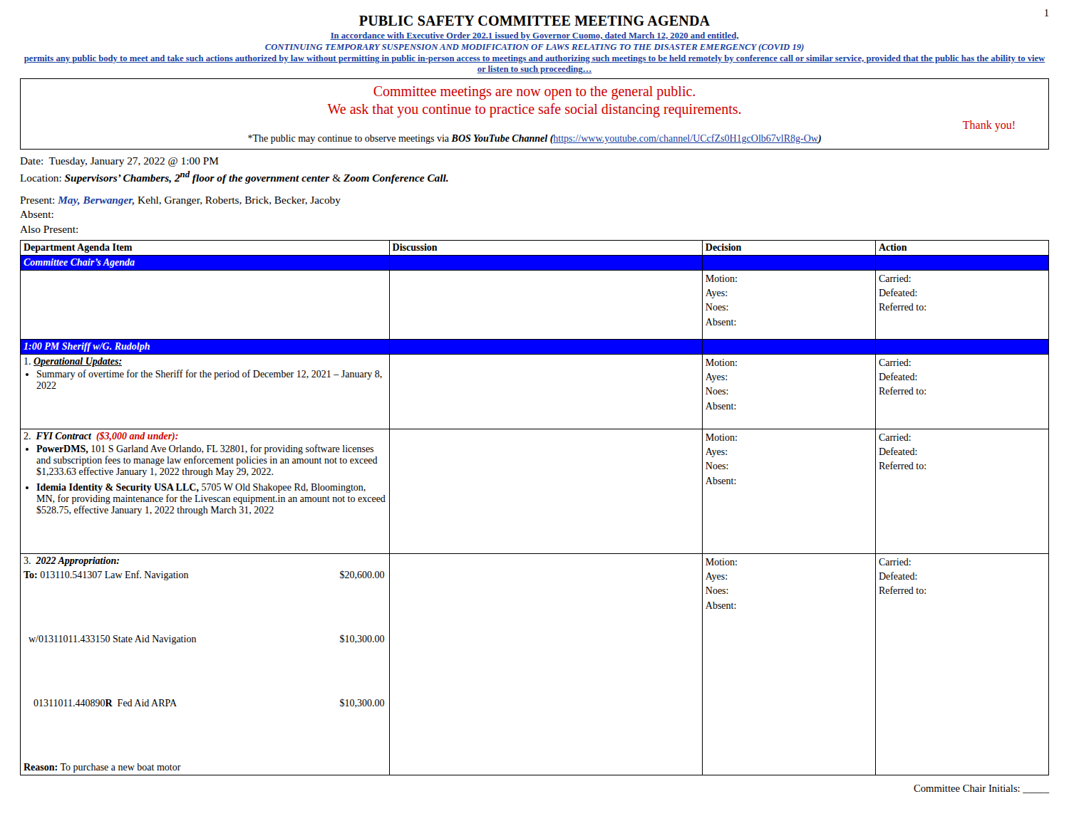1
PUBLIC SAFETY COMMITTEE MEETING AGENDA
In accordance with Executive Order 202.1 issued by Governor Cuomo, dated March 12, 2020 and entitled,
CONTINUING TEMPORARY SUSPENSION AND MODIFICATION OF LAWS RELATING TO THE DISASTER EMERGENCY (COVID 19)
permits any public body to meet and take such actions authorized by law without permitting in public in-person access to meetings and authorizing such meetings to be held remotely by conference call or similar service, provided that the public has the ability to view or listen to such proceeding…
Committee meetings are now open to the general public.
We ask that you continue to practice safe social distancing requirements.
Thank you!
*The public may continue to observe meetings via BOS YouTube Channel (https://www.youtube.com/channel/UCcfZs0H1gcOlb67vlR8g-Ow)
Date: Tuesday, January 27, 2022 @ 1:00 PM
Location: Supervisors’ Chambers, 2nd floor of the government center & Zoom Conference Call.
Present: May, Berwanger, Kehl, Granger, Roberts, Brick, Becker, Jacoby
Absent:
Also Present:
| Department Agenda Item | Discussion | Decision | Action |
| --- | --- | --- | --- |
| Committee Chair’s Agenda | | | |
| | | Motion: Ayes: Noes: Absent: | Carried: Defeated: Referred to: |
| 1:00 PM Sheriff w/G. Rudolph | | | |
| 1. Operational Updates: Summary of overtime for the Sheriff for the period of December 12, 2021 – January 8, 2022 | | Motion: Ayes: Noes: Absent: | Carried: Defeated: Referred to: |
| 2. FYI Contract ($3,000 and under): PowerDMS, 101 S Garland Ave Orlando, FL 32801, for providing software licenses and subscription fees to manage law enforcement policies in an amount not to exceed $1,233.63 effective January 1, 2022 through May 29, 2022. Idemia Identity & Security USA LLC, 5705 W Old Shakopee Rd, Bloomington, MN, for providing maintenance for the Livescan equipment.in an amount not to exceed $528.75, effective January 1, 2022 through March 31, 2022 | | Motion: Ayes: Noes: Absent: | Carried: Defeated: Referred to: |
| 3. 2022 Appropriation: / To: 013110.541307 Law Enf. Navigation / $20,600.00 / / w/01311011.433150 State Aid Navigation / $10,300.00 / / 01311011.440890 R Fed Aid ARPA / $10,300.00 / Reason: To purchase a new boat motor | | Motion: Ayes: Noes: Absent: | Carried: Defeated: Referred to: |
Committee Chair Initials: _____